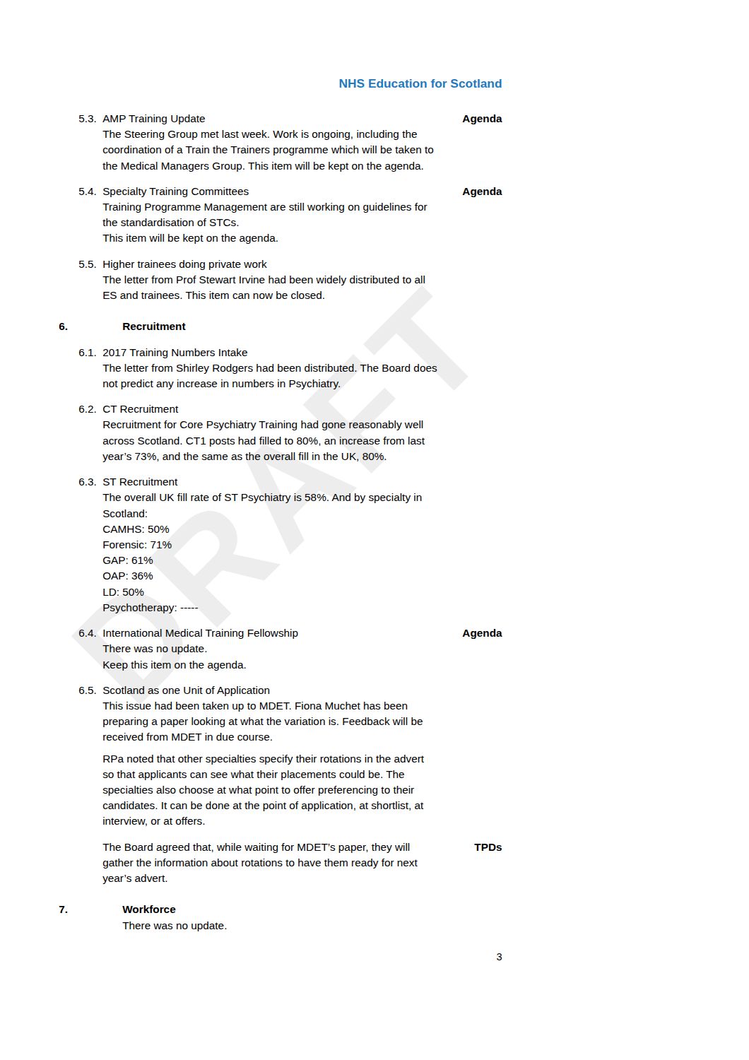DRAFT
NHS Education for Scotland
5.3.
AMP Training Update
The Steering Group met last week. Work is ongoing, including the coordination of a Train the Trainers programme which will be taken to the Medical Managers Group. This item will be kept on the agenda.
Agenda
5.4.
Specialty Training Committees
Training Programme Management are still working on guidelines for the standardisation of STCs.
This item will be kept on the agenda.
Agenda
5.5.
Higher trainees doing private work
The letter from Prof Stewart Irvine had been widely distributed to all ES and trainees. This item can now be closed.
6.
Recruitment
6.1.
2017 Training Numbers Intake
The letter from Shirley Rodgers had been distributed. The Board does not predict any increase in numbers in Psychiatry.
6.2.
CT Recruitment
Recruitment for Core Psychiatry Training had gone reasonably well across Scotland. CT1 posts had filled to 80%, an increase from last year’s 73%, and the same as the overall fill in the UK, 80%.
6.3.
ST Recruitment
The overall UK fill rate of ST Psychiatry is 58%. And by specialty in Scotland:
CAMHS: 50%
Forensic: 71%
GAP: 61%
OAP: 36%
LD: 50%
Psychotherapy: -----
6.4.
International Medical Training Fellowship
There was no update.
Keep this item on the agenda.
Agenda
6.5.
Scotland as one Unit of Application
This issue had been taken up to MDET. Fiona Muchet has been preparing a paper looking at what the variation is. Feedback will be received from MDET in due course.
RPa noted that other specialties specify their rotations in the advert so that applicants can see what their placements could be. The specialties also choose at what point to offer preferencing to their candidates. It can be done at the point of application, at shortlist, at interview, or at offers.
The Board agreed that, while waiting for MDET’s paper, they will gather the information about rotations to have them ready for next year’s advert.
TPDs
7.
Workforce
There was no update.
3